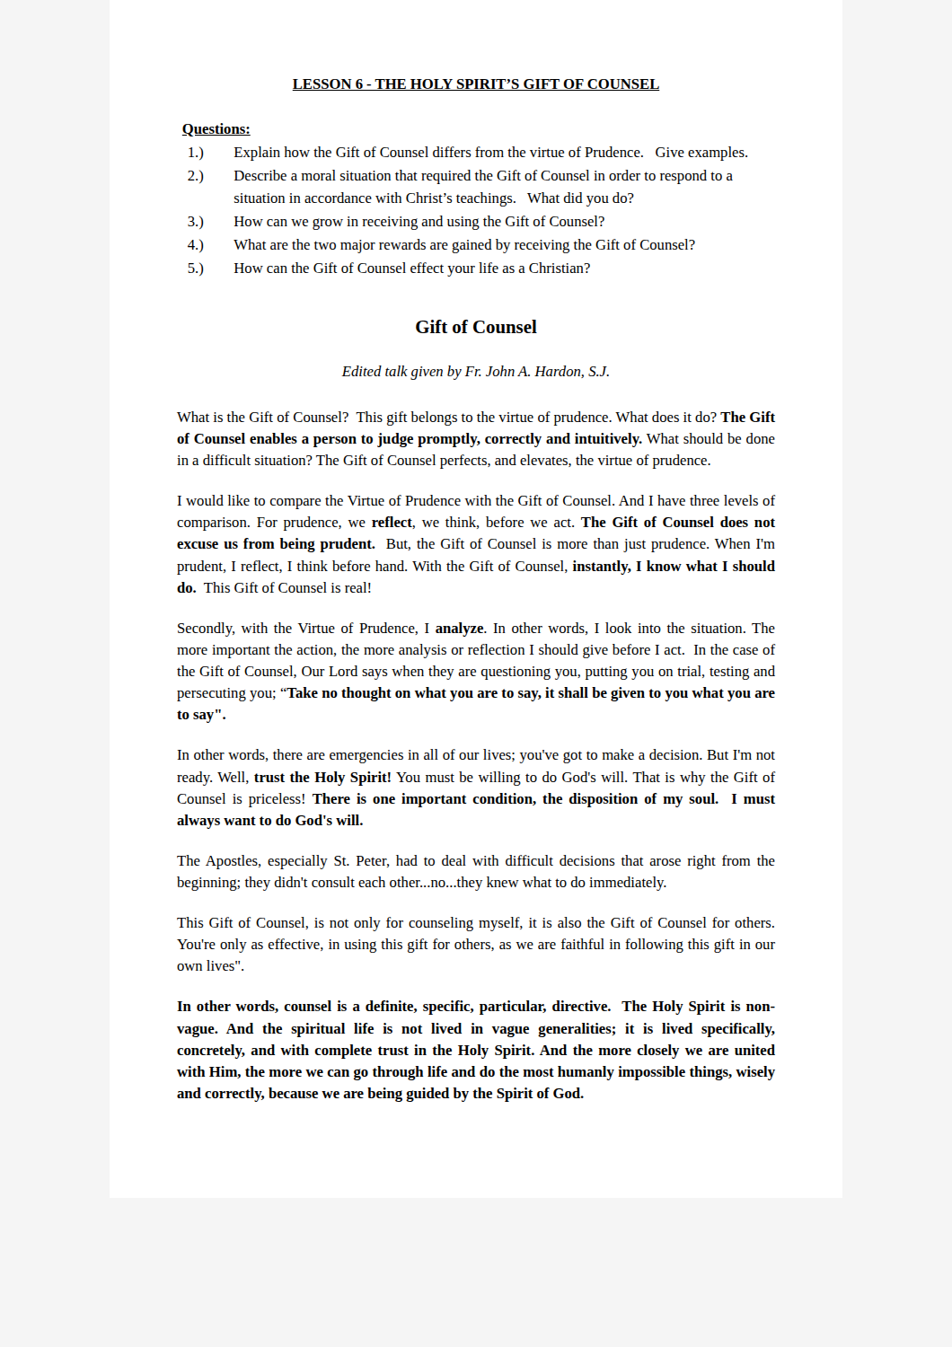LESSON 6 - THE HOLY SPIRIT’S GIFT OF COUNSEL
Questions:
Explain how the Gift of Counsel differs from the virtue of Prudence. Give examples.
Describe a moral situation that required the Gift of Counsel in order to respond to a situation in accordance with Christ’s teachings. What did you do?
How can we grow in receiving and using the Gift of Counsel?
What are the two major rewards are gained by receiving the Gift of Counsel?
How can the Gift of Counsel effect your life as a Christian?
Gift of Counsel
Edited talk given by Fr. John A. Hardon, S.J.
What is the Gift of Counsel? This gift belongs to the virtue of prudence. What does it do? The Gift of Counsel enables a person to judge promptly, correctly and intuitively. What should be done in a difficult situation? The Gift of Counsel perfects, and elevates, the virtue of prudence.
I would like to compare the Virtue of Prudence with the Gift of Counsel. And I have three levels of comparison. For prudence, we reflect, we think, before we act. The Gift of Counsel does not excuse us from being prudent. But, the Gift of Counsel is more than just prudence. When I'm prudent, I reflect, I think before hand. With the Gift of Counsel, instantly, I know what I should do. This Gift of Counsel is real!
Secondly, with the Virtue of Prudence, I analyze. In other words, I look into the situation. The more important the action, the more analysis or reflection I should give before I act. In the case of the Gift of Counsel, Our Lord says when they are questioning you, putting you on trial, testing and persecuting you; “Take no thought on what you are to say, it shall be given to you what you are to say".
In other words, there are emergencies in all of our lives; you've got to make a decision. But I'm not ready. Well, trust the Holy Spirit! You must be willing to do God's will. That is why the Gift of Counsel is priceless! There is one important condition, the disposition of my soul. I must always want to do God's will.
The Apostles, especially St. Peter, had to deal with difficult decisions that arose right from the beginning; they didn't consult each other...no...they knew what to do immediately.
This Gift of Counsel, is not only for counseling myself, it is also the Gift of Counsel for others. You're only as effective, in using this gift for others, as we are faithful in following this gift in our own lives".
In other words, counsel is a definite, specific, particular, directive. The Holy Spirit is non-vague. And the spiritual life is not lived in vague generalities; it is lived specifically, concretely, and with complete trust in the Holy Spirit. And the more closely we are united with Him, the more we can go through life and do the most humanly impossible things, wisely and correctly, because we are being guided by the Spirit of God.